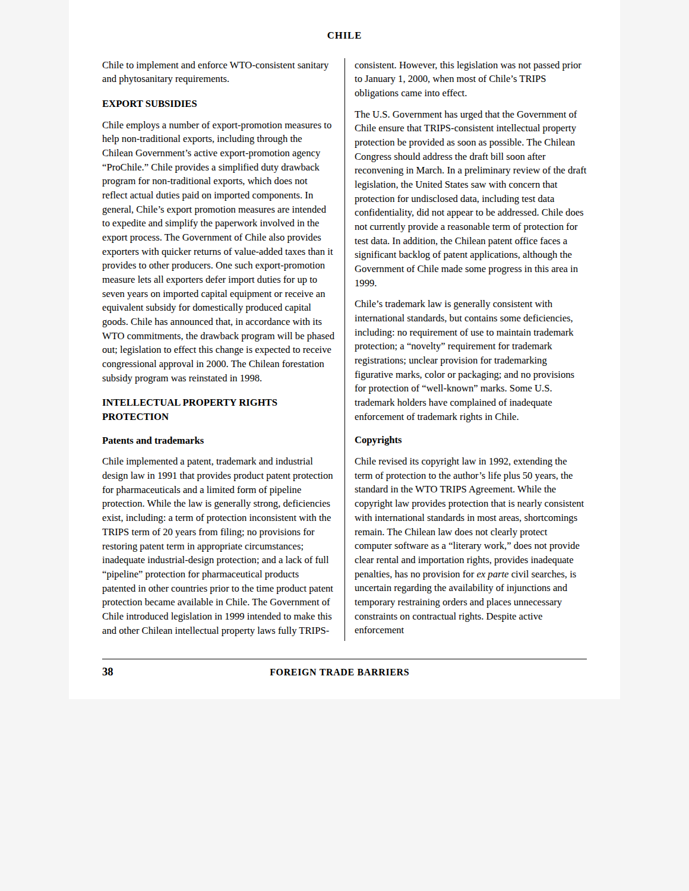CHILE
Chile to implement and enforce WTO-consistent sanitary and phytosanitary requirements.
Export Subsidies
Chile employs a number of export-promotion measures to help non-traditional exports, including through the Chilean Government’s active export-promotion agency “ProChile.” Chile provides a simplified duty drawback program for non-traditional exports, which does not reflect actual duties paid on imported components. In general, Chile’s export promotion measures are intended to expedite and simplify the paperwork involved in the export process. The Government of Chile also provides exporters with quicker returns of value-added taxes than it provides to other producers. One such export-promotion measure lets all exporters defer import duties for up to seven years on imported capital equipment or receive an equivalent subsidy for domestically produced capital goods. Chile has announced that, in accordance with its WTO commitments, the drawback program will be phased out; legislation to effect this change is expected to receive congressional approval in 2000. The Chilean forestation subsidy program was reinstated in 1998.
Intellectual Property Rights Protection
Patents and trademarks
Chile implemented a patent, trademark and industrial design law in 1991 that provides product patent protection for pharmaceuticals and a limited form of pipeline protection. While the law is generally strong, deficiencies exist, including: a term of protection inconsistent with the TRIPS term of 20 years from filing; no provisions for restoring patent term in appropriate circumstances; inadequate industrial-design protection; and a lack of full “pipeline” protection for pharmaceutical products patented in other countries prior to the time product patent protection became available in Chile. The Government of Chile introduced legislation in 1999 intended to make this and other Chilean intellectual property laws fully TRIPS-consistent. However, this legislation was not passed prior to January 1, 2000, when most of Chile’s TRIPS obligations came into effect.
The U.S. Government has urged that the Government of Chile ensure that TRIPS-consistent intellectual property protection be provided as soon as possible. The Chilean Congress should address the draft bill soon after reconvening in March. In a preliminary review of the draft legislation, the United States saw with concern that protection for undisclosed data, including test data confidentiality, did not appear to be addressed. Chile does not currently provide a reasonable term of protection for test data. In addition, the Chilean patent office faces a significant backlog of patent applications, although the Government of Chile made some progress in this area in 1999.
Chile’s trademark law is generally consistent with international standards, but contains some deficiencies, including: no requirement of use to maintain trademark protection; a “novelty” requirement for trademark registrations; unclear provision for trademarking figurative marks, color or packaging; and no provisions for protection of “well-known” marks. Some U.S. trademark holders have complained of inadequate enforcement of trademark rights in Chile.
Copyrights
Chile revised its copyright law in 1992, extending the term of protection to the author’s life plus 50 years, the standard in the WTO TRIPS Agreement. While the copyright law provides protection that is nearly consistent with international standards in most areas, shortcomings remain. The Chilean law does not clearly protect computer software as a “literary work,” does not provide clear rental and importation rights, provides inadequate penalties, has no provision for ex parte civil searches, is uncertain regarding the availability of injunctions and temporary restraining orders and places unnecessary constraints on contractual rights. Despite active enforcement
38 FOREIGN TRADE BARRIERS